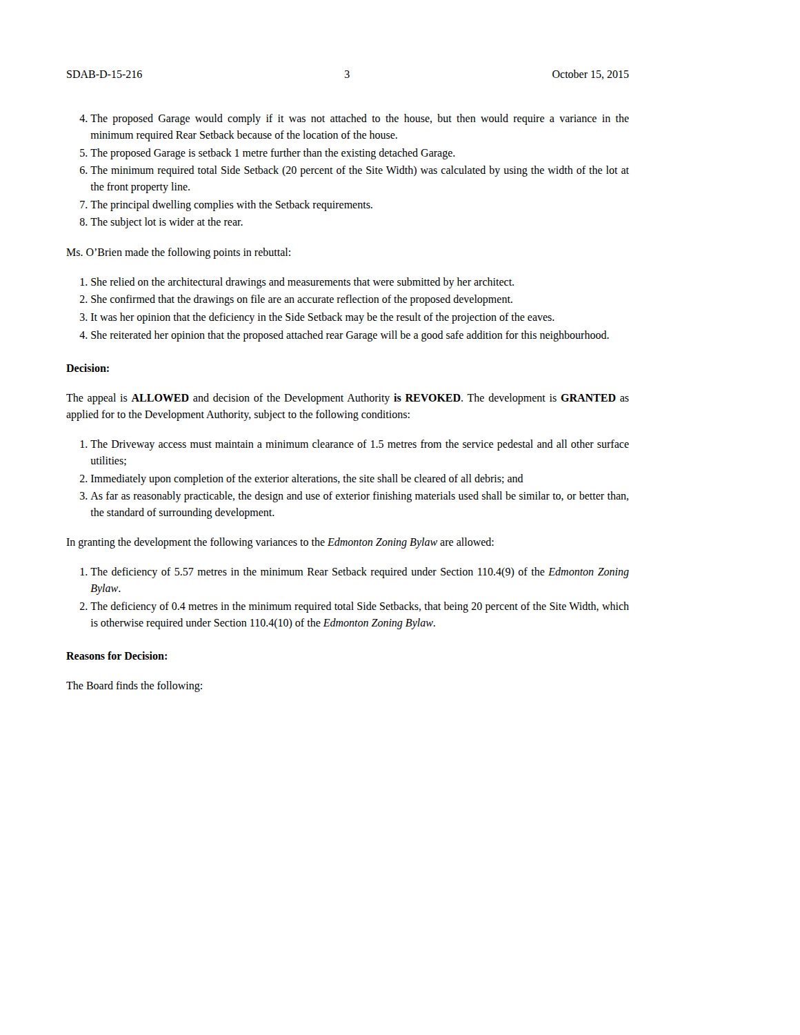SDAB-D-15-216 3 October 15, 2015
The proposed Garage would comply if it was not attached to the house, but then would require a variance in the minimum required Rear Setback because of the location of the house.
The proposed Garage is setback 1 metre further than the existing detached Garage.
The minimum required total Side Setback (20 percent of the Site Width) was calculated by using the width of the lot at the front property line.
The principal dwelling complies with the Setback requirements.
The subject lot is wider at the rear.
Ms. O’Brien made the following points in rebuttal:
She relied on the architectural drawings and measurements that were submitted by her architect.
She confirmed that the drawings on file are an accurate reflection of the proposed development.
It was her opinion that the deficiency in the Side Setback may be the result of the projection of the eaves.
She reiterated her opinion that the proposed attached rear Garage will be a good safe addition for this neighbourhood.
Decision:
The appeal is ALLOWED and decision of the Development Authority is REVOKED. The development is GRANTED as applied for to the Development Authority, subject to the following conditions:
The Driveway access must maintain a minimum clearance of 1.5 metres from the service pedestal and all other surface utilities;
Immediately upon completion of the exterior alterations, the site shall be cleared of all debris; and
As far as reasonably practicable, the design and use of exterior finishing materials used shall be similar to, or better than, the standard of surrounding development.
In granting the development the following variances to the Edmonton Zoning Bylaw are allowed:
The deficiency of 5.57 metres in the minimum Rear Setback required under Section 110.4(9) of the Edmonton Zoning Bylaw.
The deficiency of 0.4 metres in the minimum required total Side Setbacks, that being 20 percent of the Site Width, which is otherwise required under Section 110.4(10) of the Edmonton Zoning Bylaw.
Reasons for Decision:
The Board finds the following: